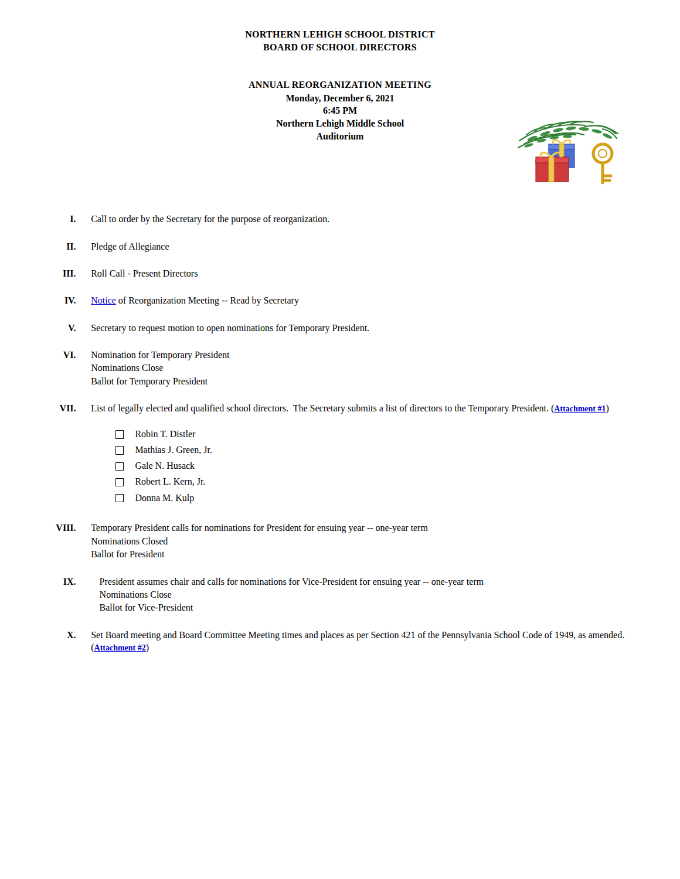Northern Lehigh School District
Board of School Directors
Annual Reorganization Meeting
Monday, December 6, 2021
6:45 PM
Northern Lehigh Middle School
Auditorium
I.
Call to order by the Secretary for the purpose of reorganization.
II.
Pledge of Allegiance
III.
Roll Call - Present Directors
IV.
Notice of Reorganization Meeting -- Read by Secretary
V.
Secretary to request motion to open nominations for Temporary President.
VI.
Nomination for Temporary President
Nominations Close
Ballot for Temporary President
VII.
List of legally elected and qualified school directors. The Secretary submits a list of directors to the Temporary President. (Attachment #1)
Robin T. Distler
Mathias J. Green, Jr.
Gale N. Husack
Robert L. Kern, Jr.
Donna M. Kulp
VIII.
Temporary President calls for nominations for President for ensuing year -- one-year term
Nominations Closed
Ballot for President
IX.
President assumes chair and calls for nominations for Vice-President for ensuing year -- one-year term
Nominations Close
Ballot for Vice-President
X.
Set Board meeting and Board Committee Meeting times and places as per Section 421 of the Pennsylvania School Code of 1949, as amended. (Attachment #2)